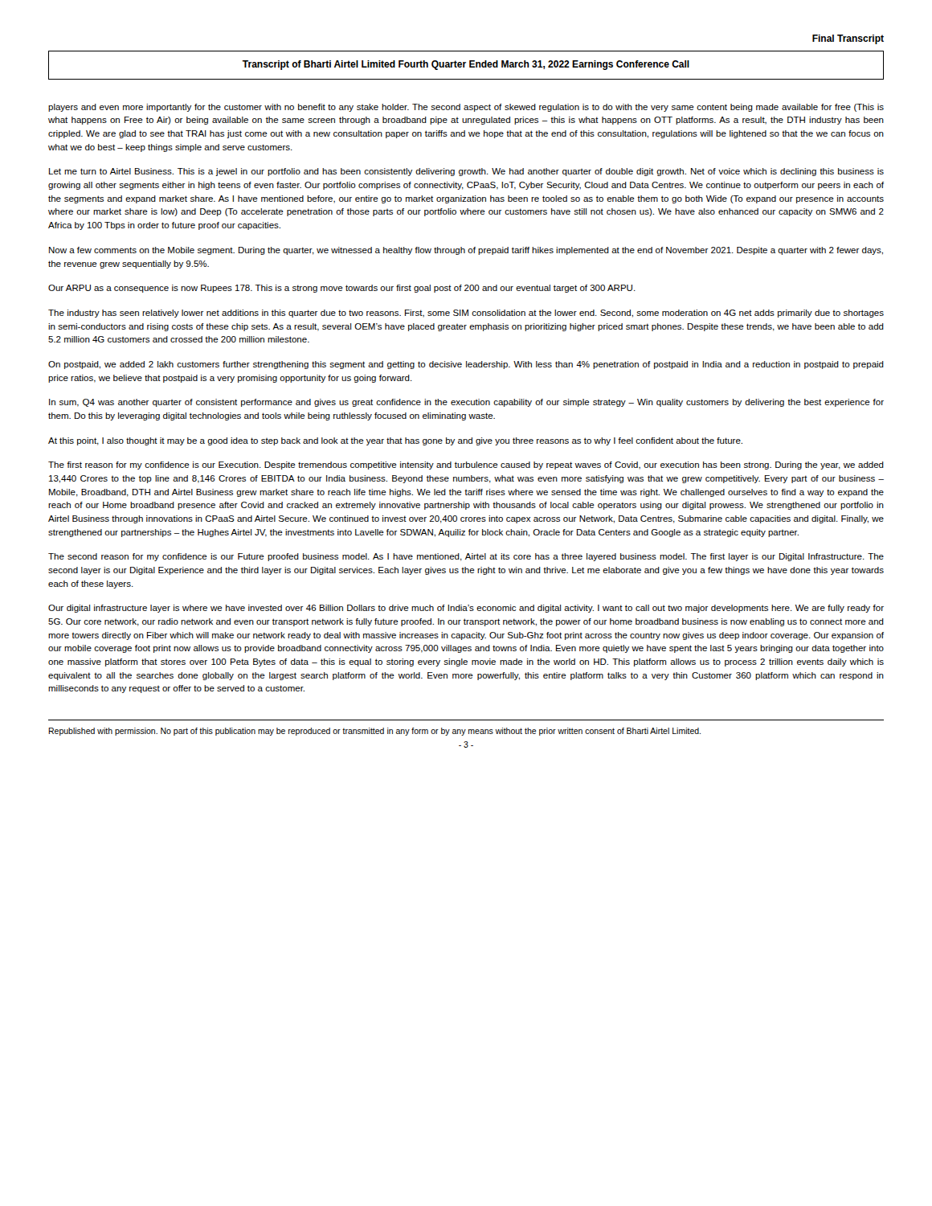Final Transcript
Transcript of Bharti Airtel Limited Fourth Quarter Ended March 31, 2022 Earnings Conference Call
players and even more importantly for the customer with no benefit to any stake holder. The second aspect of skewed regulation is to do with the very same content being made available for free (This is what happens on Free to Air) or being available on the same screen through a broadband pipe at unregulated prices – this is what happens on OTT platforms. As a result, the DTH industry has been crippled. We are glad to see that TRAI has just come out with a new consultation paper on tariffs and we hope that at the end of this consultation, regulations will be lightened so that the we can focus on what we do best – keep things simple and serve customers.
Let me turn to Airtel Business. This is a jewel in our portfolio and has been consistently delivering growth. We had another quarter of double digit growth. Net of voice which is declining this business is growing all other segments either in high teens of even faster. Our portfolio comprises of connectivity, CPaaS, IoT, Cyber Security, Cloud and Data Centres. We continue to outperform our peers in each of the segments and expand market share. As I have mentioned before, our entire go to market organization has been re tooled so as to enable them to go both Wide (To expand our presence in accounts where our market share is low) and Deep (To accelerate penetration of those parts of our portfolio where our customers have still not chosen us). We have also enhanced our capacity on SMW6 and 2 Africa by 100 Tbps in order to future proof our capacities.
Now a few comments on the Mobile segment. During the quarter, we witnessed a healthy flow through of prepaid tariff hikes implemented at the end of November 2021. Despite a quarter with 2 fewer days, the revenue grew sequentially by 9.5%.
Our ARPU as a consequence is now Rupees 178. This is a strong move towards our first goal post of 200 and our eventual target of 300 ARPU.
The industry has seen relatively lower net additions in this quarter due to two reasons. First, some SIM consolidation at the lower end. Second, some moderation on 4G net adds primarily due to shortages in semi-conductors and rising costs of these chip sets. As a result, several OEM’s have placed greater emphasis on prioritizing higher priced smart phones. Despite these trends, we have been able to add 5.2 million 4G customers and crossed the 200 million milestone.
On postpaid, we added 2 lakh customers further strengthening this segment and getting to decisive leadership. With less than 4% penetration of postpaid in India and a reduction in postpaid to prepaid price ratios, we believe that postpaid is a very promising opportunity for us going forward.
In sum, Q4 was another quarter of consistent performance and gives us great confidence in the execution capability of our simple strategy – Win quality customers by delivering the best experience for them. Do this by leveraging digital technologies and tools while being ruthlessly focused on eliminating waste.
At this point, I also thought it may be a good idea to step back and look at the year that has gone by and give you three reasons as to why I feel confident about the future.
The first reason for my confidence is our Execution. Despite tremendous competitive intensity and turbulence caused by repeat waves of Covid, our execution has been strong. During the year, we added 13,440 Crores to the top line and 8,146 Crores of EBITDA to our India business. Beyond these numbers, what was even more satisfying was that we grew competitively. Every part of our business – Mobile, Broadband, DTH and Airtel Business grew market share to reach life time highs. We led the tariff rises where we sensed the time was right. We challenged ourselves to find a way to expand the reach of our Home broadband presence after Covid and cracked an extremely innovative partnership with thousands of local cable operators using our digital prowess. We strengthened our portfolio in Airtel Business through innovations in CPaaS and Airtel Secure. We continued to invest over 20,400 crores into capex across our Network, Data Centres, Submarine cable capacities and digital. Finally, we strengthened our partnerships – the Hughes Airtel JV, the investments into Lavelle for SDWAN, Aquiliz for block chain, Oracle for Data Centers and Google as a strategic equity partner.
The second reason for my confidence is our Future proofed business model. As I have mentioned, Airtel at its core has a three layered business model. The first layer is our Digital Infrastructure. The second layer is our Digital Experience and the third layer is our Digital services. Each layer gives us the right to win and thrive. Let me elaborate and give you a few things we have done this year towards each of these layers.
Our digital infrastructure layer is where we have invested over 46 Billion Dollars to drive much of India’s economic and digital activity. I want to call out two major developments here. We are fully ready for 5G. Our core network, our radio network and even our transport network is fully future proofed. In our transport network, the power of our home broadband business is now enabling us to connect more and more towers directly on Fiber which will make our network ready to deal with massive increases in capacity. Our Sub-Ghz foot print across the country now gives us deep indoor coverage. Our expansion of our mobile coverage foot print now allows us to provide broadband connectivity across 795,000 villages and towns of India. Even more quietly we have spent the last 5 years bringing our data together into one massive platform that stores over 100 Peta Bytes of data – this is equal to storing every single movie made in the world on HD. This platform allows us to process 2 trillion events daily which is equivalent to all the searches done globally on the largest search platform of the world. Even more powerfully, this entire platform talks to a very thin Customer 360 platform which can respond in milliseconds to any request or offer to be served to a customer.
Republished with permission. No part of this publication may be reproduced or transmitted in any form or by any means without the prior written consent of Bharti Airtel Limited.
- 3 -